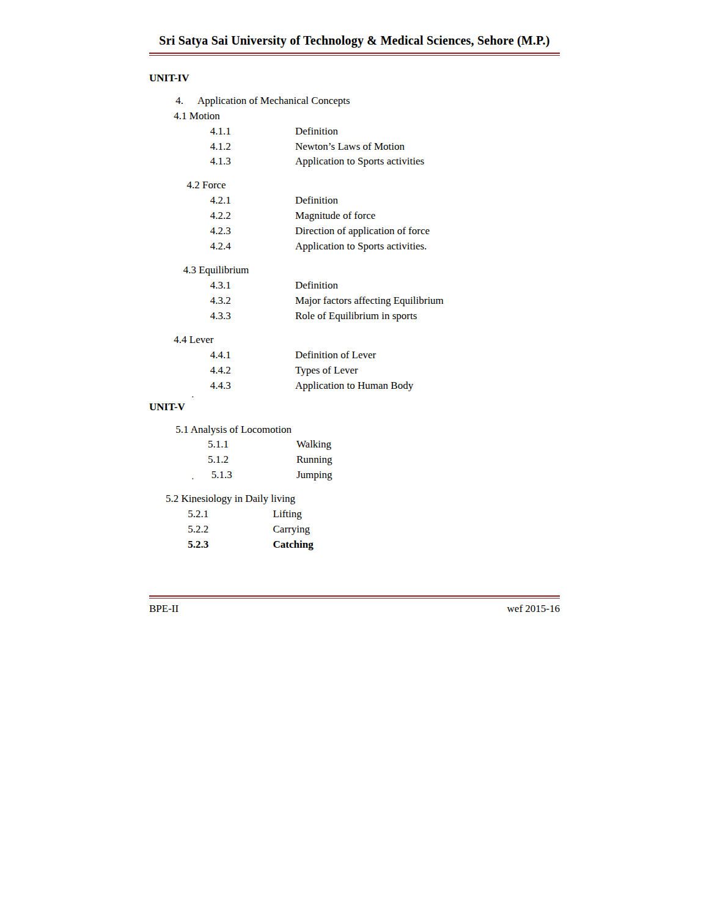Sri Satya Sai University of Technology & Medical Sciences, Sehore (M.P.)
UNIT-IV
4. Application of Mechanical Concepts
4.1 Motion
| 4.1.1 | Definition |
| 4.1.2 | Newton’s Laws of Motion |
| 4.1.3 | Application to Sports activities |
4.2 Force
| 4.2.1 | Definition |
| 4.2.2 | Magnitude of force |
| 4.2.3 | Direction of application of force |
| 4.2.4 | Application to Sports activities. |
4.3 Equilibrium
| 4.3.1 | Definition |
| 4.3.2 | Major factors affecting Equilibrium |
| 4.3.3 | Role of Equilibrium in sports |
4.4 Lever
| 4.4.1 | Definition of Lever |
| 4.4.2 | Types of Lever |
| 4.4.3 | Application to Human Body |
·
UNIT-V
·
5.1 Analysis of Locomotion
| 5.1.1 | Walking |
| 5.1.2 | Running |
| 5.1.3 | Jumping |
·
·
5.2 Kinesiology in Daily living
| 5.2.1 | Lifting |
| 5.2.2 | Carrying |
| 5.2.3 | Catching |
BPE-II wef 2015-16